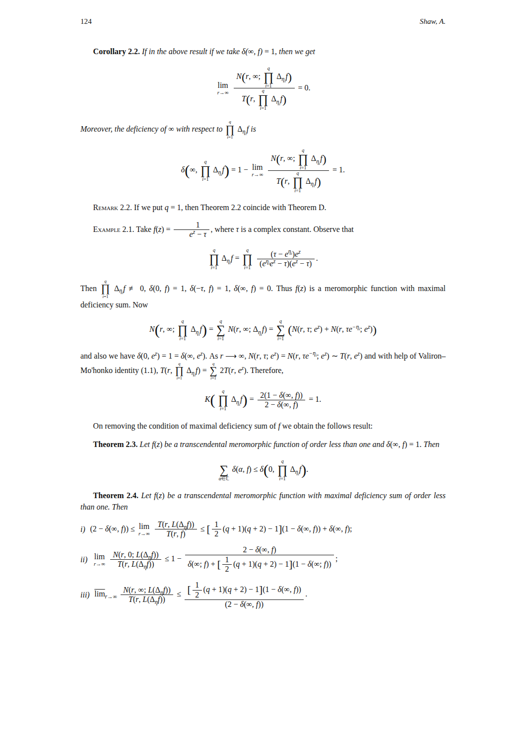124 Shaw, A.
Corollary 2.2. If in the above result if we take δ(∞, f) = 1, then we get
lim r→∞ N(r, ∞; q∏i=1 Δηif) T(r, q∏i=1 Δηif) = 0.
Moreover, the deficiency of ∞ with respect to q∏i=1 Δηif is
δ(∞, q∏i=1 Δηif) = 1 − lim r→∞ N(r, ∞; q∏i=1 Δηif) T(r, q∏i=1 Δηif) = 1.
Remark 2.2. If we put q = 1, then Theorem 2.2 coincide with Theorem D.
Example 2.1. Take f(z) = 1 ez − τ, where τ is a complex constant. Observe that
q∏i=1 Δηif = q∏i=1 (τ − eηi)ez (eηiez − τ)(ez − τ) .
Then q∏i=1 Δηif ≢ 0, δ(0, f) = 1, δ(−τ, f) = 1, δ(∞, f) = 0. Thus f(z) is a meromorphic function with maximal deficiency sum. Now
N(r, ∞; q∏i=1 Δηif) = q∑i=1 N(r, ∞; Δηif) = q∑i=1 (N(r, τ; ez) + N(r, τe−ηi; ez))
and also we have δ(0, ez) = 1 = δ(∞, ez). As r ⟶ ∞, N(r, τ; ez) = N(r, τe−ηi; ez) ∼ T(r, ez) and with help of Valiron–Mo'honko identity (1.1), T(r, q∏i=1 Δηif) = q∑i=1 2T(r, ez). Therefore,
K( q∏i=1 Δηif) = 2(1 − δ(∞, f)) 2 − δ(∞, f) = 1.
On removing the condition of maximal deficiency sum of f we obtain the follows result:
Theorem 2.3. Let f(z) be a transcendental meromorphic function of order less than one and δ(∞, f) = 1. Then
∑α∈ℂ δ(α, f) ≤ δ(0, q∏i=1 Δηif).
Theorem 2.4. Let f(z) be a transcendental meromorphic function with maximal deficiency sum of order less than one. Then
i) (2 − δ(∞, f)) ≤ lim r→∞ T(r, L(Δηf)) T(r, f) ≤ [12(q + 1)(q + 2) − 1](1 − δ(∞, f)) + δ(∞, f);
ii) lim r→∞ N(r, 0; L(Δηf)) T(r, L(Δηf)) ≤ 1 − 2 − δ(∞, f) δ(∞; f) + [12(q + 1)(q + 2) − 1](1 − δ(∞; f)) ;
iii) limr→∞ N(r, ∞; L(Δηf)) T(r, L(Δηf)) ≤ [12(q + 1)(q + 2) − 1](1 − δ(∞, f)) (2 − δ(∞, f)) .